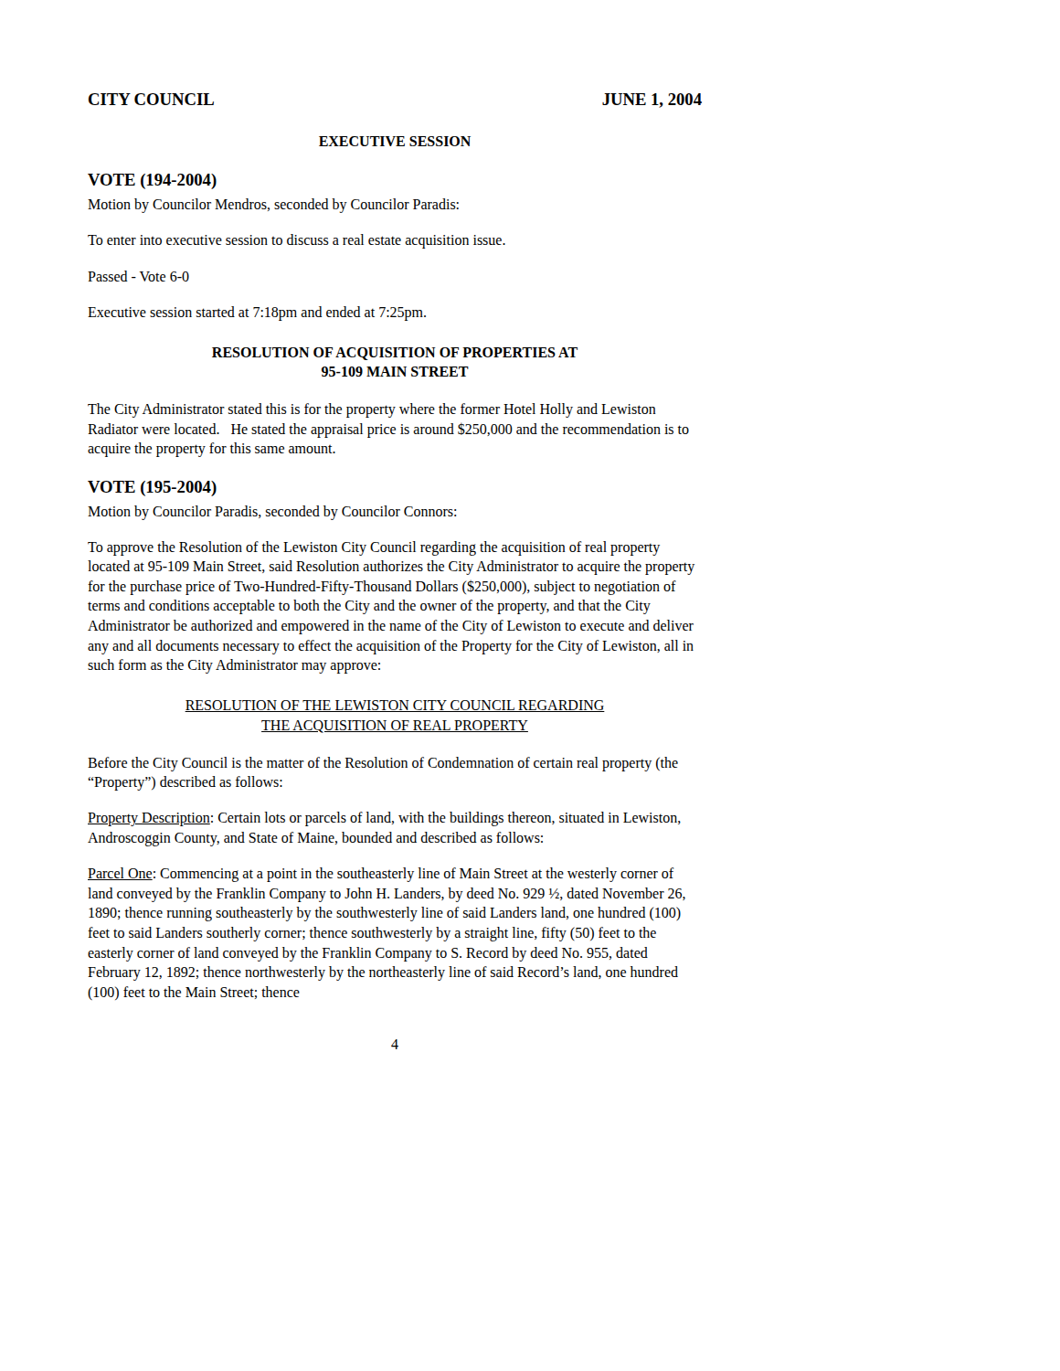CITY COUNCIL JUNE 1, 2004
EXECUTIVE SESSION
VOTE (194-2004)
Motion by Councilor Mendros, seconded by Councilor Paradis:
To enter into executive session to discuss a real estate acquisition issue.
Passed - Vote 6-0
Executive session started at 7:18pm and ended at 7:25pm.
RESOLUTION OF ACQUISITION OF PROPERTIES AT
95-109 MAIN STREET
The City Administrator stated this is for the property where the former Hotel Holly and Lewiston Radiator were located. He stated the appraisal price is around $250,000 and the recommendation is to acquire the property for this same amount.
VOTE (195-2004)
Motion by Councilor Paradis, seconded by Councilor Connors:
To approve the Resolution of the Lewiston City Council regarding the acquisition of real property located at 95-109 Main Street, said Resolution authorizes the City Administrator to acquire the property for the purchase price of Two-Hundred-Fifty-Thousand Dollars ($250,000), subject to negotiation of terms and conditions acceptable to both the City and the owner of the property, and that the City Administrator be authorized and empowered in the name of the City of Lewiston to execute and deliver any and all documents necessary to effect the acquisition of the Property for the City of Lewiston, all in such form as the City Administrator may approve:
RESOLUTION OF THE LEWISTON CITY COUNCIL REGARDING
THE ACQUISITION OF REAL PROPERTY
Before the City Council is the matter of the Resolution of Condemnation of certain real property (the “Property”) described as follows:
Property Description: Certain lots or parcels of land, with the buildings thereon, situated in Lewiston, Androscoggin County, and State of Maine, bounded and described as follows:
Parcel One: Commencing at a point in the southeasterly line of Main Street at the westerly corner of land conveyed by the Franklin Company to John H. Landers, by deed No. 929 ½, dated November 26, 1890; thence running southeasterly by the southwesterly line of said Landers land, one hundred (100) feet to said Landers southerly corner; thence southwesterly by a straight line, fifty (50) feet to the easterly corner of land conveyed by the Franklin Company to S. Record by deed No. 955, dated February 12, 1892; thence northwesterly by the northeasterly line of said Record’s land, one hundred (100) feet to the Main Street; thence
4